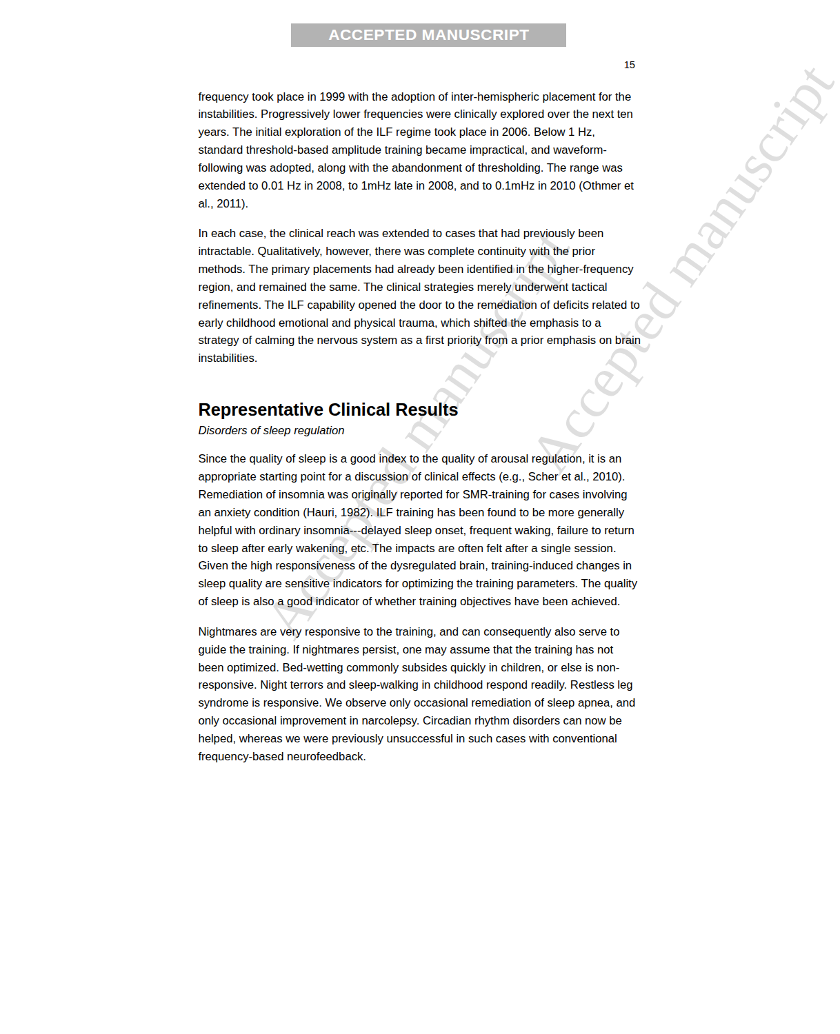ACCEPTED MANUSCRIPT
15
Accepted manuscript
Accepted manuscript
frequency took place in 1999 with the adoption of inter-hemispheric placement for the instabilities. Progressively lower frequencies were clinically explored over the next ten years. The initial exploration of the ILF regime took place in 2006. Below 1 Hz, standard threshold-based amplitude training became impractical, and waveform-following was adopted, along with the abandonment of thresholding. The range was extended to 0.01 Hz in 2008, to 1mHz late in 2008, and to 0.1mHz in 2010 (Othmer et al., 2011).
In each case, the clinical reach was extended to cases that had previously been intractable. Qualitatively, however, there was complete continuity with the prior methods. The primary placements had already been identified in the higher-frequency region, and remained the same. The clinical strategies merely underwent tactical refinements. The ILF capability opened the door to the remediation of deficits related to early childhood emotional and physical trauma, which shifted the emphasis to a strategy of calming the nervous system as a first priority from a prior emphasis on brain instabilities.
Representative Clinical Results
Disorders of sleep regulation
Since the quality of sleep is a good index to the quality of arousal regulation, it is an appropriate starting point for a discussion of clinical effects (e.g., Scher et al., 2010). Remediation of insomnia was originally reported for SMR-training for cases involving an anxiety condition (Hauri, 1982). ILF training has been found to be more generally helpful with ordinary insomnia---delayed sleep onset, frequent waking, failure to return to sleep after early wakening, etc. The impacts are often felt after a single session. Given the high responsiveness of the dysregulated brain, training-induced changes in sleep quality are sensitive indicators for optimizing the training parameters. The quality of sleep is also a good indicator of whether training objectives have been achieved.
Nightmares are very responsive to the training, and can consequently also serve to guide the training. If nightmares persist, one may assume that the training has not been optimized. Bed-wetting commonly subsides quickly in children, or else is non-responsive. Night terrors and sleep-walking in childhood respond readily. Restless leg syndrome is responsive. We observe only occasional remediation of sleep apnea, and only occasional improvement in narcolepsy. Circadian rhythm disorders can now be helped, whereas we were previously unsuccessful in such cases with conventional frequency-based neurofeedback.